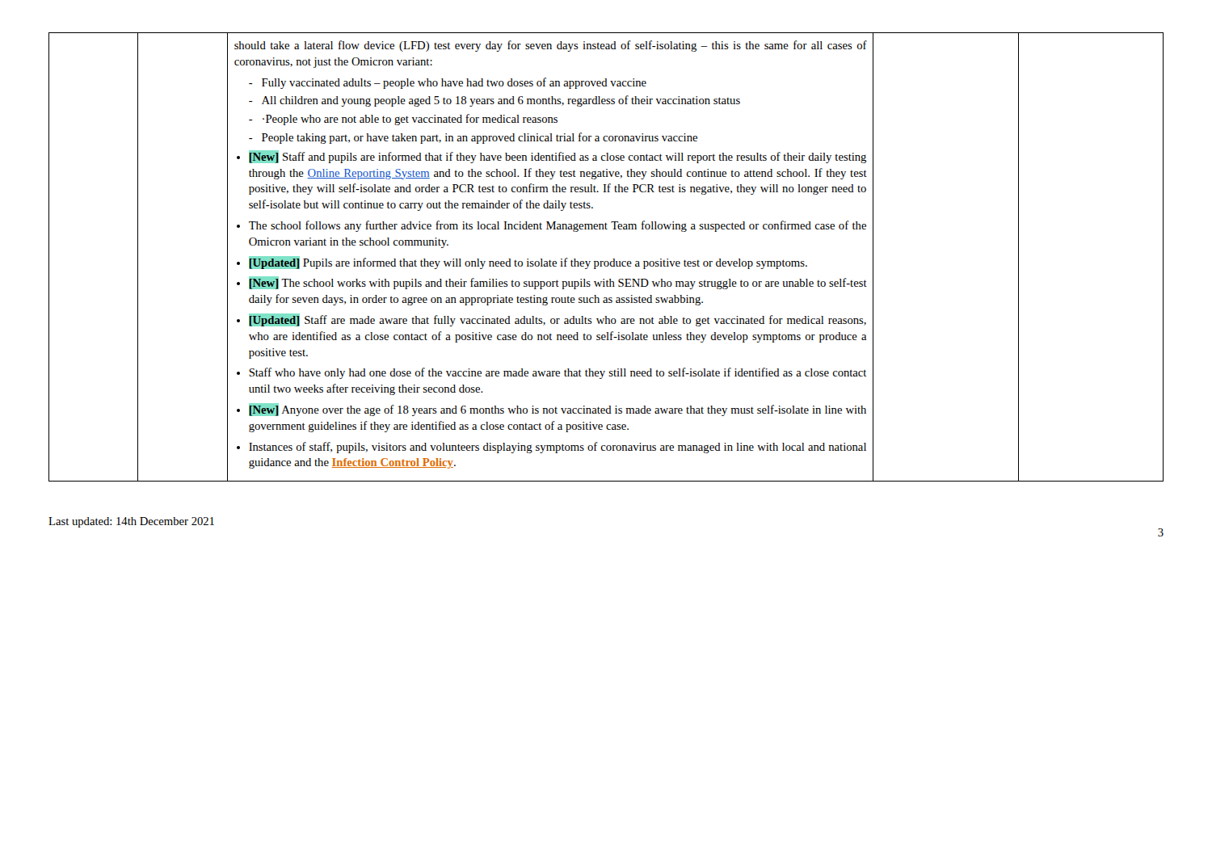| | | should take a lateral flow device (LFD) test every day for seven days instead of self-isolating – this is the same for all cases of coronavirus, not just the Omicron variant: Fully vaccinated adults – people who have had two doses of an approved vaccine All children and young people aged 5 to 18 years and 6 months, regardless of their vaccination status ·People who are not able to get vaccinated for medical reasons People taking part, or have taken part, in an approved clinical trial for a coronavirus vaccine [New] Staff and pupils are informed that if they have been identified as a close contact will report the results of their daily testing through the Online Reporting System and to the school. If they test negative, they should continue to attend school. If they test positive, they will self-isolate and order a PCR test to confirm the result. If the PCR test is negative, they will no longer need to self-isolate but will continue to carry out the remainder of the daily tests. The school follows any further advice from its local Incident Management Team following a suspected or confirmed case of the Omicron variant in the school community. [Updated] Pupils are informed that they will only need to isolate if they produce a positive test or develop symptoms. [New] The school works with pupils and their families to support pupils with SEND who may struggle to or are unable to self-test daily for seven days, in order to agree on an appropriate testing route such as assisted swabbing. [Updated] Staff are made aware that fully vaccinated adults, or adults who are not able to get vaccinated for medical reasons, who are identified as a close contact of a positive case do not need to self-isolate unless they develop symptoms or produce a positive test. Staff who have only had one dose of the vaccine are made aware that they still need to self-isolate if identified as a close contact until two weeks after receiving their second dose. [New] Anyone over the age of 18 years and 6 months who is not vaccinated is made aware that they must self-isolate in line with government guidelines if they are identified as a close contact of a positive case. Instances of staff, pupils, visitors and volunteers displaying symptoms of coronavirus are managed in line with local and national guidance and the Infection Control Policy . | | |
Last updated: 14th December 2021 3